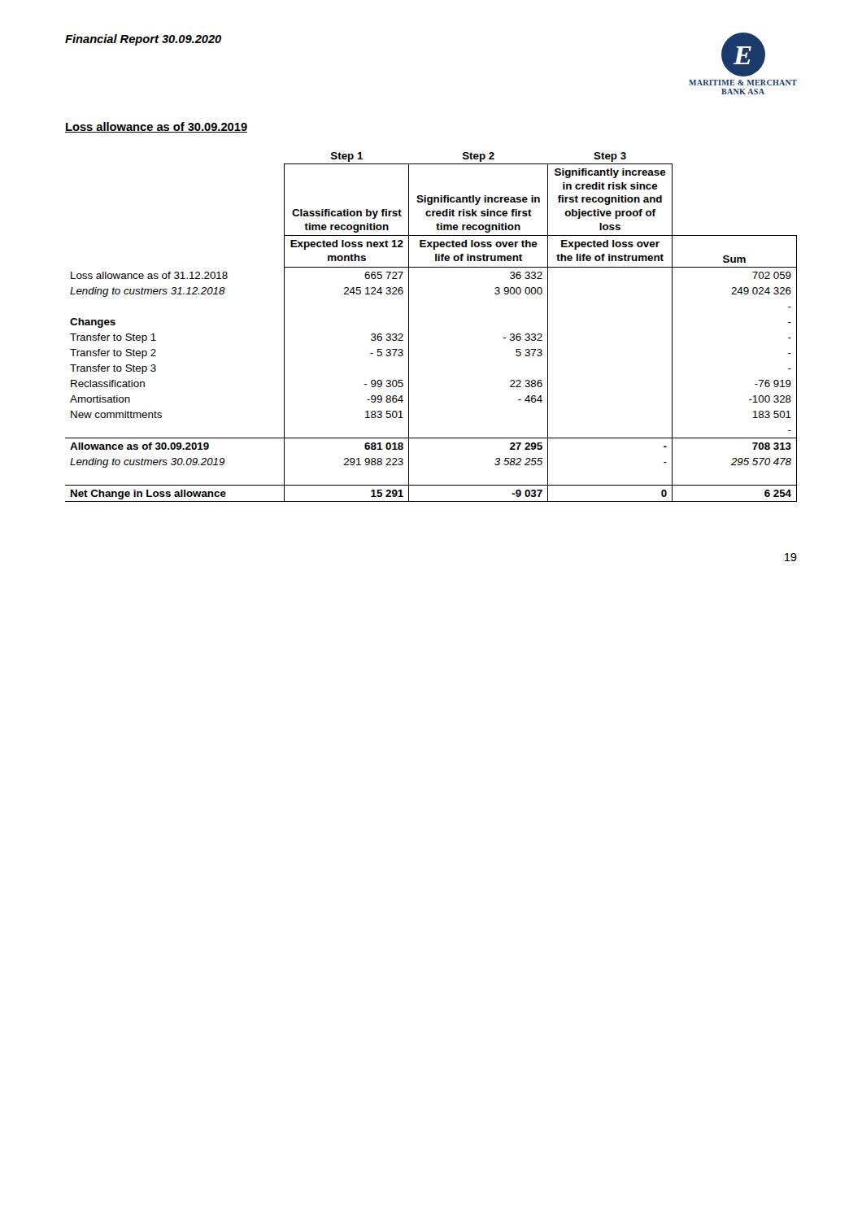Financial Report 30.09.2020
E
MARITIME & MERCHANT
BANK ASA
Loss allowance as of 30.09.2019
| | Step 1 | Step 2 | Step 3 | |
| | Classification by first time recognition | Significantly increase in credit risk since first time recognition | Significantly increase in credit risk since first recognition and objective proof of loss | |
| | Expected loss next 12 months | Expected loss over the life of instrument | Expected loss over the life of instrument | Sum |
| Loss allowance as of 31.12.2018 | 665 727 | 36 332 | | 702 059 |
| Lending to custmers 31.12.2018 | 245 124 326 | 3 900 000 | | 249 024 326 |
| | | | | - |
| Changes | | | | - |
| Transfer to Step 1 | 36 332 | - 36 332 | | - |
| Transfer to Step 2 | - 5 373 | 5 373 | | - |
| Transfer to Step 3 | | | | - |
| Reclassification | - 99 305 | 22 386 | | -76 919 |
| Amortisation | -99 864 | - 464 | | -100 328 |
| New committments | 183 501 | | | 183 501 |
| | | | | - |
| Allowance as of 30.09.2019 | 681 018 | 27 295 | - | 708 313 |
| Lending to custmers 30.09.2019 | 291 988 223 | 3 582 255 | - | 295 570 478 |
| Net Change in Loss allowance | 15 291 | -9 037 | 0 | 6 254 |
19